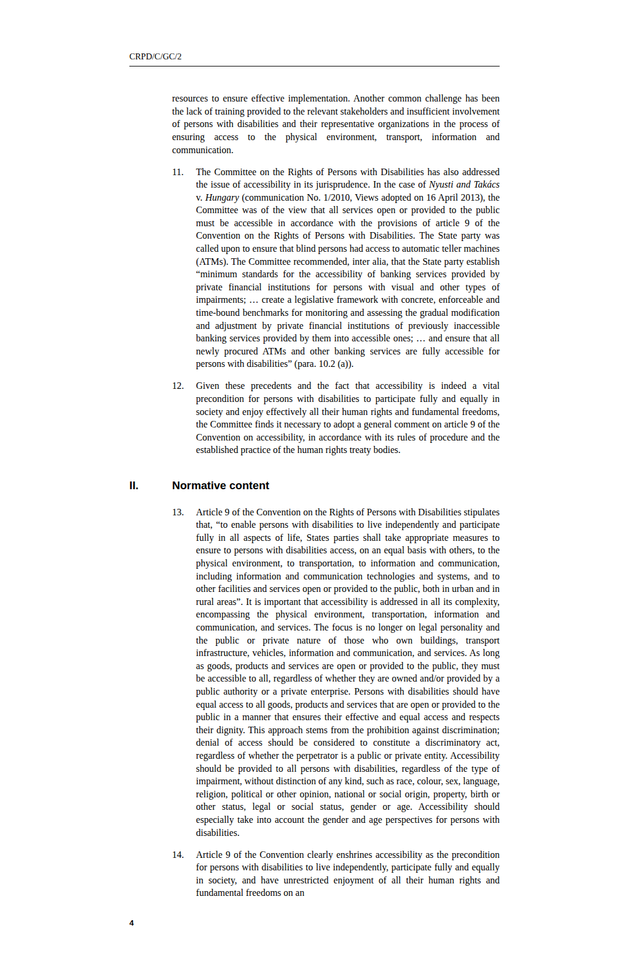CRPD/C/GC/2
resources to ensure effective implementation. Another common challenge has been the lack of training provided to the relevant stakeholders and insufficient involvement of persons with disabilities and their representative organizations in the process of ensuring access to the physical environment, transport, information and communication.
11.
The Committee on the Rights of Persons with Disabilities has also addressed the issue of accessibility in its jurisprudence. In the case of Nyusti and Takács v. Hungary (communication No. 1/2010, Views adopted on 16 April 2013), the Committee was of the view that all services open or provided to the public must be accessible in accordance with the provisions of article 9 of the Convention on the Rights of Persons with Disabilities. The State party was called upon to ensure that blind persons had access to automatic teller machines (ATMs). The Committee recommended, inter alia, that the State party establish “minimum standards for the accessibility of banking services provided by private financial institutions for persons with visual and other types of impairments; … create a legislative framework with concrete, enforceable and time-bound benchmarks for monitoring and assessing the gradual modification and adjustment by private financial institutions of previously inaccessible banking services provided by them into accessible ones; … and ensure that all newly procured ATMs and other banking services are fully accessible for persons with disabilities” (para. 10.2 (a)).
12.
Given these precedents and the fact that accessibility is indeed a vital precondition for persons with disabilities to participate fully and equally in society and enjoy effectively all their human rights and fundamental freedoms, the Committee finds it necessary to adopt a general comment on article 9 of the Convention on accessibility, in accordance with its rules of procedure and the established practice of the human rights treaty bodies.
II. Normative content
13.
Article 9 of the Convention on the Rights of Persons with Disabilities stipulates that, “to enable persons with disabilities to live independently and participate fully in all aspects of life, States parties shall take appropriate measures to ensure to persons with disabilities access, on an equal basis with others, to the physical environment, to transportation, to information and communication, including information and communication technologies and systems, and to other facilities and services open or provided to the public, both in urban and in rural areas”. It is important that accessibility is addressed in all its complexity, encompassing the physical environment, transportation, information and communication, and services. The focus is no longer on legal personality and the public or private nature of those who own buildings, transport infrastructure, vehicles, information and communication, and services. As long as goods, products and services are open or provided to the public, they must be accessible to all, regardless of whether they are owned and/or provided by a public authority or a private enterprise. Persons with disabilities should have equal access to all goods, products and services that are open or provided to the public in a manner that ensures their effective and equal access and respects their dignity. This approach stems from the prohibition against discrimination; denial of access should be considered to constitute a discriminatory act, regardless of whether the perpetrator is a public or private entity. Accessibility should be provided to all persons with disabilities, regardless of the type of impairment, without distinction of any kind, such as race, colour, sex, language, religion, political or other opinion, national or social origin, property, birth or other status, legal or social status, gender or age. Accessibility should especially take into account the gender and age perspectives for persons with disabilities.
14.
Article 9 of the Convention clearly enshrines accessibility as the precondition for persons with disabilities to live independently, participate fully and equally in society, and have unrestricted enjoyment of all their human rights and fundamental freedoms on an
4